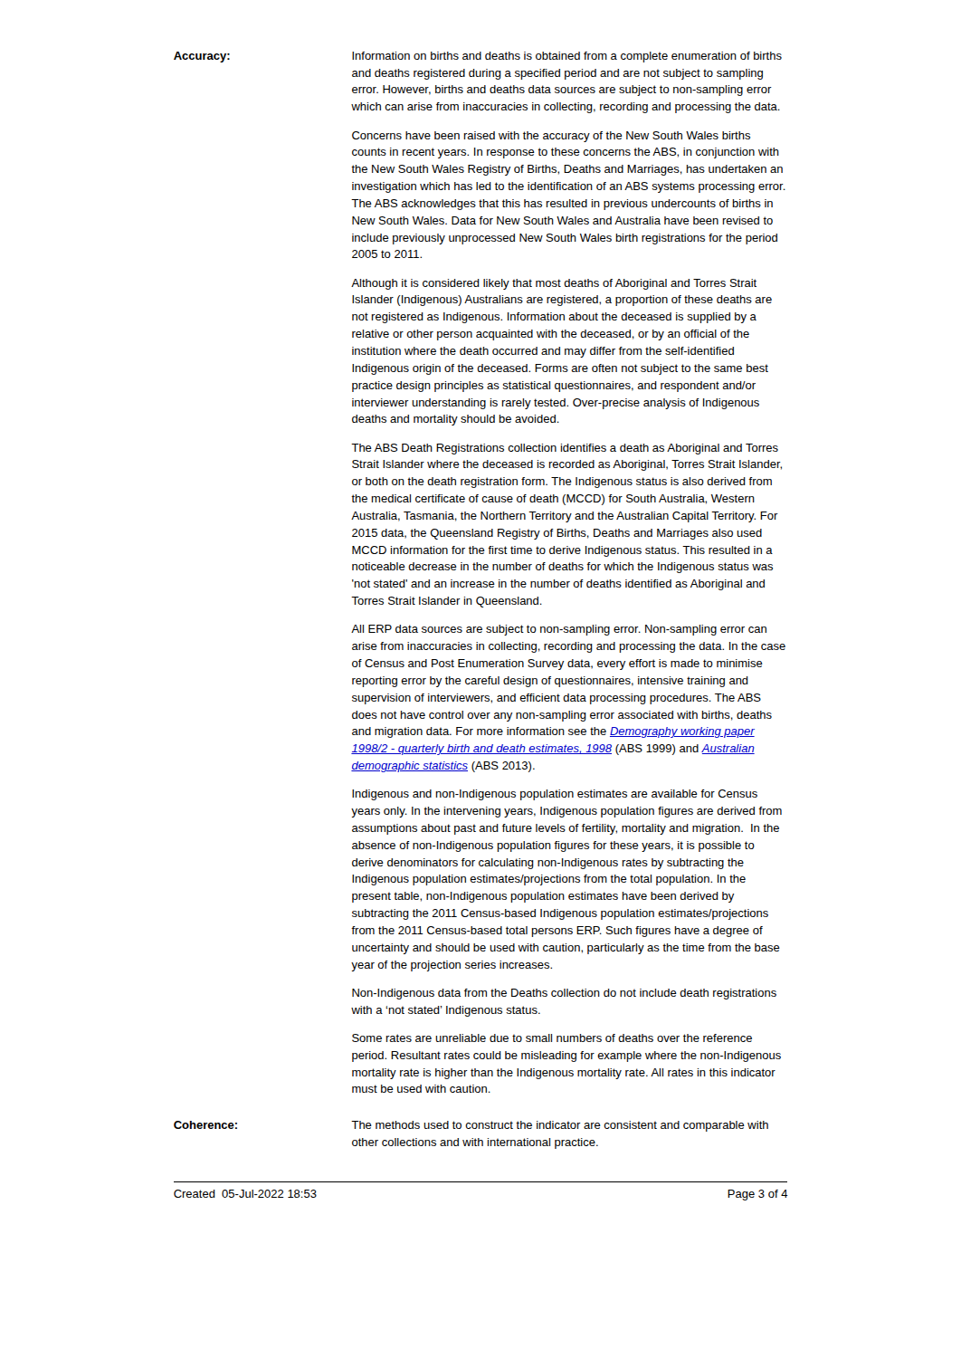| Accuracy: | Information on births and deaths is obtained from a complete enumeration of births and deaths registered during a specified period and are not subject to sampling error. However, births and deaths data sources are subject to non-sampling error which can arise from inaccuracies in collecting, recording and processing the data. Concerns have been raised with the accuracy of the New South Wales births counts in recent years. In response to these concerns the ABS, in conjunction with the New South Wales Registry of Births, Deaths and Marriages, has undertaken an investigation which has led to the identification of an ABS systems processing error. The ABS acknowledges that this has resulted in previous undercounts of births in New South Wales. Data for New South Wales and Australia have been revised to include previously unprocessed New South Wales birth registrations for the period 2005 to 2011. Although it is considered likely that most deaths of Aboriginal and Torres Strait Islander (Indigenous) Australians are registered, a proportion of these deaths are not registered as Indigenous. Information about the deceased is supplied by a relative or other person acquainted with the deceased, or by an official of the institution where the death occurred and may differ from the self-identified Indigenous origin of the deceased. Forms are often not subject to the same best practice design principles as statistical questionnaires, and respondent and/or interviewer understanding is rarely tested. Over-precise analysis of Indigenous deaths and mortality should be avoided. The ABS Death Registrations collection identifies a death as Aboriginal and Torres Strait Islander where the deceased is recorded as Aboriginal, Torres Strait Islander, or both on the death registration form. The Indigenous status is also derived from the medical certificate of cause of death (MCCD) for South Australia, Western Australia, Tasmania, the Northern Territory and the Australian Capital Territory. For 2015 data, the Queensland Registry of Births, Deaths and Marriages also used MCCD information for the first time to derive Indigenous status. This resulted in a noticeable decrease in the number of deaths for which the Indigenous status was 'not stated' and an increase in the number of deaths identified as Aboriginal and Torres Strait Islander in Queensland. All ERP data sources are subject to non-sampling error. Non-sampling error can arise from inaccuracies in collecting, recording and processing the data. In the case of Census and Post Enumeration Survey data, every effort is made to minimise reporting error by the careful design of questionnaires, intensive training and supervision of interviewers, and efficient data processing procedures. The ABS does not have control over any non-sampling error associated with births, deaths and migration data. For more information see the Demography working paper 1998/2 - quarterly birth and death estimates, 1998 (ABS 1999) and Australian demographic statistics (ABS 2013). Indigenous and non-Indigenous population estimates are available for Census years only. In the intervening years, Indigenous population figures are derived from assumptions about past and future levels of fertility, mortality and migration. In the absence of non-Indigenous population figures for these years, it is possible to derive denominators for calculating non-Indigenous rates by subtracting the Indigenous population estimates/projections from the total population. In the present table, non-Indigenous population estimates have been derived by subtracting the 2011 Census-based Indigenous population estimates/projections from the 2011 Census-based total persons ERP. Such figures have a degree of uncertainty and should be used with caution, particularly as the time from the base year of the projection series increases. Non-Indigenous data from the Deaths collection do not include death registrations with a ‘not stated’ Indigenous status. Some rates are unreliable due to small numbers of deaths over the reference period. Resultant rates could be misleading for example where the non-Indigenous mortality rate is higher than the Indigenous mortality rate. All rates in this indicator must be used with caution. |
| Coherence: | The methods used to construct the indicator are consistent and comparable with other collections and with international practice. |
Created 05-Jul-2022 18:53 Page 3 of 4